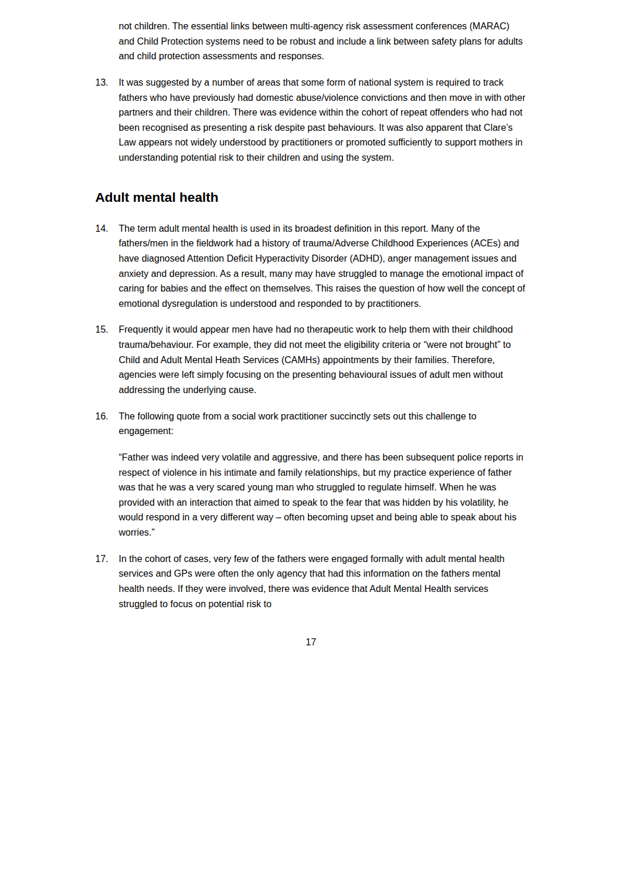not children. The essential links between multi-agency risk assessment conferences (MARAC) and Child Protection systems need to be robust and include a link between safety plans for adults and child protection assessments and responses.
13. It was suggested by a number of areas that some form of national system is required to track fathers who have previously had domestic abuse/violence convictions and then move in with other partners and their children. There was evidence within the cohort of repeat offenders who had not been recognised as presenting a risk despite past behaviours. It was also apparent that Clare’s Law appears not widely understood by practitioners or promoted sufficiently to support mothers in understanding potential risk to their children and using the system.
Adult mental health
14. The term adult mental health is used in its broadest definition in this report. Many of the fathers/men in the fieldwork had a history of trauma/Adverse Childhood Experiences (ACEs) and have diagnosed Attention Deficit Hyperactivity Disorder (ADHD), anger management issues and anxiety and depression. As a result, many may have struggled to manage the emotional impact of caring for babies and the effect on themselves. This raises the question of how well the concept of emotional dysregulation is understood and responded to by practitioners.
15. Frequently it would appear men have had no therapeutic work to help them with their childhood trauma/behaviour. For example, they did not meet the eligibility criteria or “were not brought” to Child and Adult Mental Heath Services (CAMHs) appointments by their families. Therefore, agencies were left simply focusing on the presenting behavioural issues of adult men without addressing the underlying cause.
16. The following quote from a social work practitioner succinctly sets out this challenge to engagement:
“Father was indeed very volatile and aggressive, and there has been subsequent police reports in respect of violence in his intimate and family relationships, but my practice experience of father was that he was a very scared young man who struggled to regulate himself. When he was provided with an interaction that aimed to speak to the fear that was hidden by his volatility, he would respond in a very different way – often becoming upset and being able to speak about his worries.”
17. In the cohort of cases, very few of the fathers were engaged formally with adult mental health services and GPs were often the only agency that had this information on the fathers mental health needs. If they were involved, there was evidence that Adult Mental Health services struggled to focus on potential risk to
17